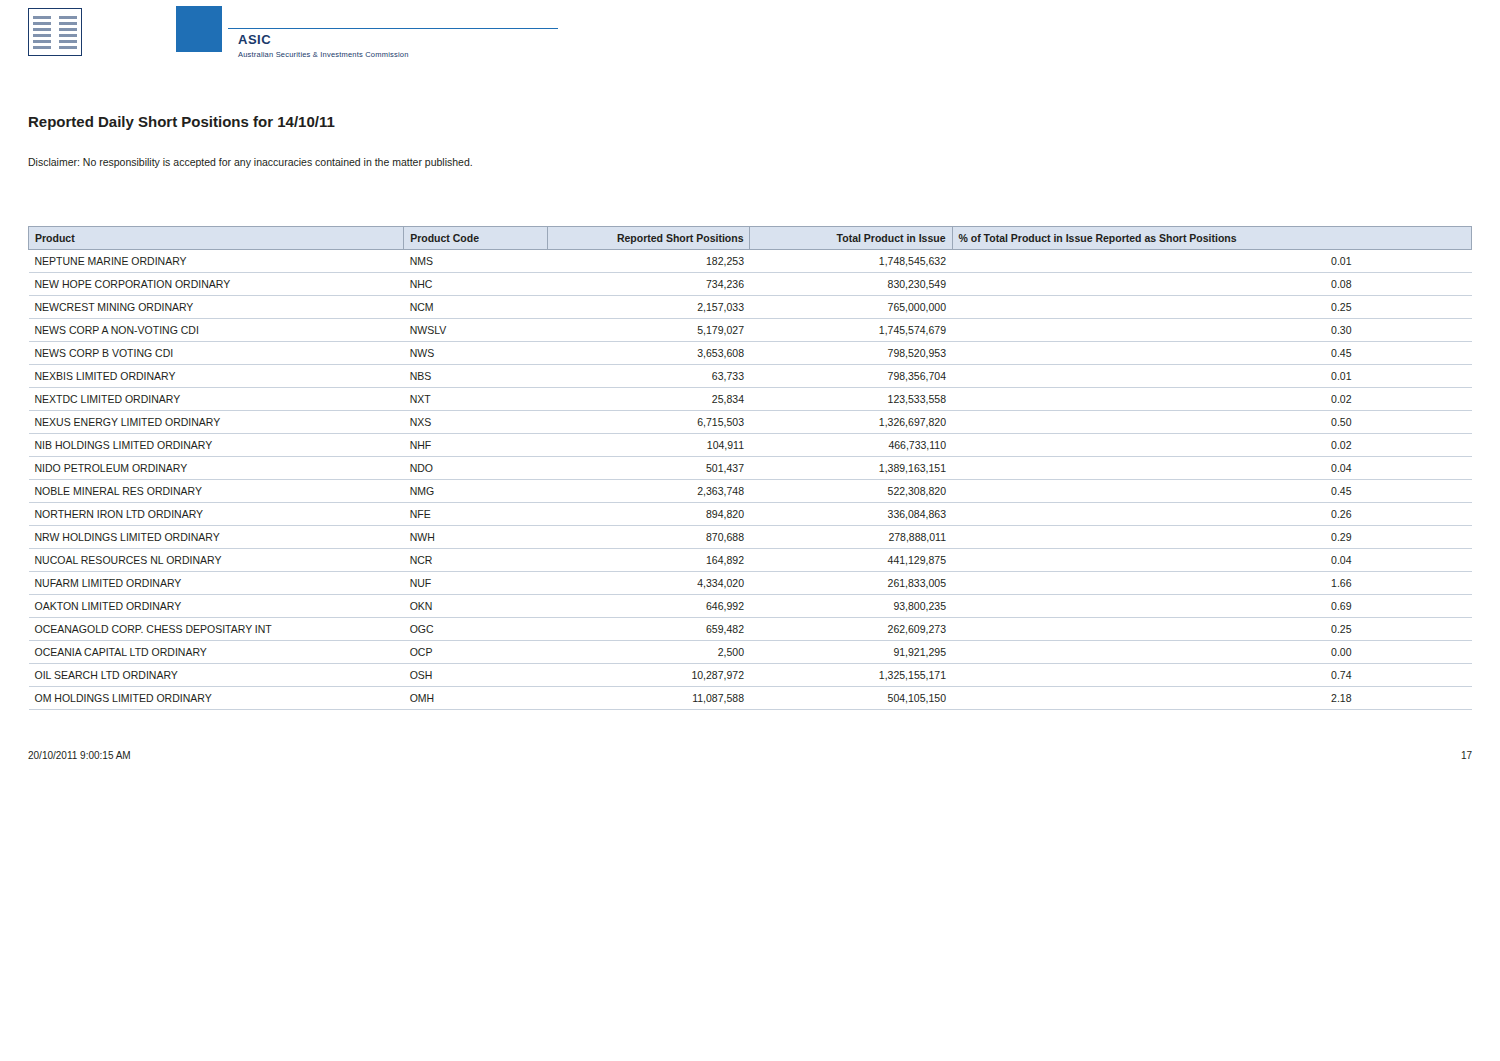ASIC
Australian Securities & Investments Commission
Reported Daily Short Positions for 14/10/11
Disclaimer: No responsibility is accepted for any inaccuracies contained in the matter published.
| Product | Product Code | Reported Short Positions | Total Product in Issue | % of Total Product in Issue Reported as Short Positions |
| --- | --- | --- | --- | --- |
| NEPTUNE MARINE ORDINARY | NMS | 182,253 | 1,748,545,632 | 0.01 |
| NEW HOPE CORPORATION ORDINARY | NHC | 734,236 | 830,230,549 | 0.08 |
| NEWCREST MINING ORDINARY | NCM | 2,157,033 | 765,000,000 | 0.25 |
| NEWS CORP A NON-VOTING CDI | NWSLV | 5,179,027 | 1,745,574,679 | 0.30 |
| NEWS CORP B VOTING CDI | NWS | 3,653,608 | 798,520,953 | 0.45 |
| NEXBIS LIMITED ORDINARY | NBS | 63,733 | 798,356,704 | 0.01 |
| NEXTDC LIMITED ORDINARY | NXT | 25,834 | 123,533,558 | 0.02 |
| NEXUS ENERGY LIMITED ORDINARY | NXS | 6,715,503 | 1,326,697,820 | 0.50 |
| NIB HOLDINGS LIMITED ORDINARY | NHF | 104,911 | 466,733,110 | 0.02 |
| NIDO PETROLEUM ORDINARY | NDO | 501,437 | 1,389,163,151 | 0.04 |
| NOBLE MINERAL RES ORDINARY | NMG | 2,363,748 | 522,308,820 | 0.45 |
| NORTHERN IRON LTD ORDINARY | NFE | 894,820 | 336,084,863 | 0.26 |
| NRW HOLDINGS LIMITED ORDINARY | NWH | 870,688 | 278,888,011 | 0.29 |
| NUCOAL RESOURCES NL ORDINARY | NCR | 164,892 | 441,129,875 | 0.04 |
| NUFARM LIMITED ORDINARY | NUF | 4,334,020 | 261,833,005 | 1.66 |
| OAKTON LIMITED ORDINARY | OKN | 646,992 | 93,800,235 | 0.69 |
| OCEANAGOLD CORP. CHESS DEPOSITARY INT | OGC | 659,482 | 262,609,273 | 0.25 |
| OCEANIA CAPITAL LTD ORDINARY | OCP | 2,500 | 91,921,295 | 0.00 |
| OIL SEARCH LTD ORDINARY | OSH | 10,287,972 | 1,325,155,171 | 0.74 |
| OM HOLDINGS LIMITED ORDINARY | OMH | 11,087,588 | 504,105,150 | 2.18 |
20/10/2011 9:00:15 AM 17